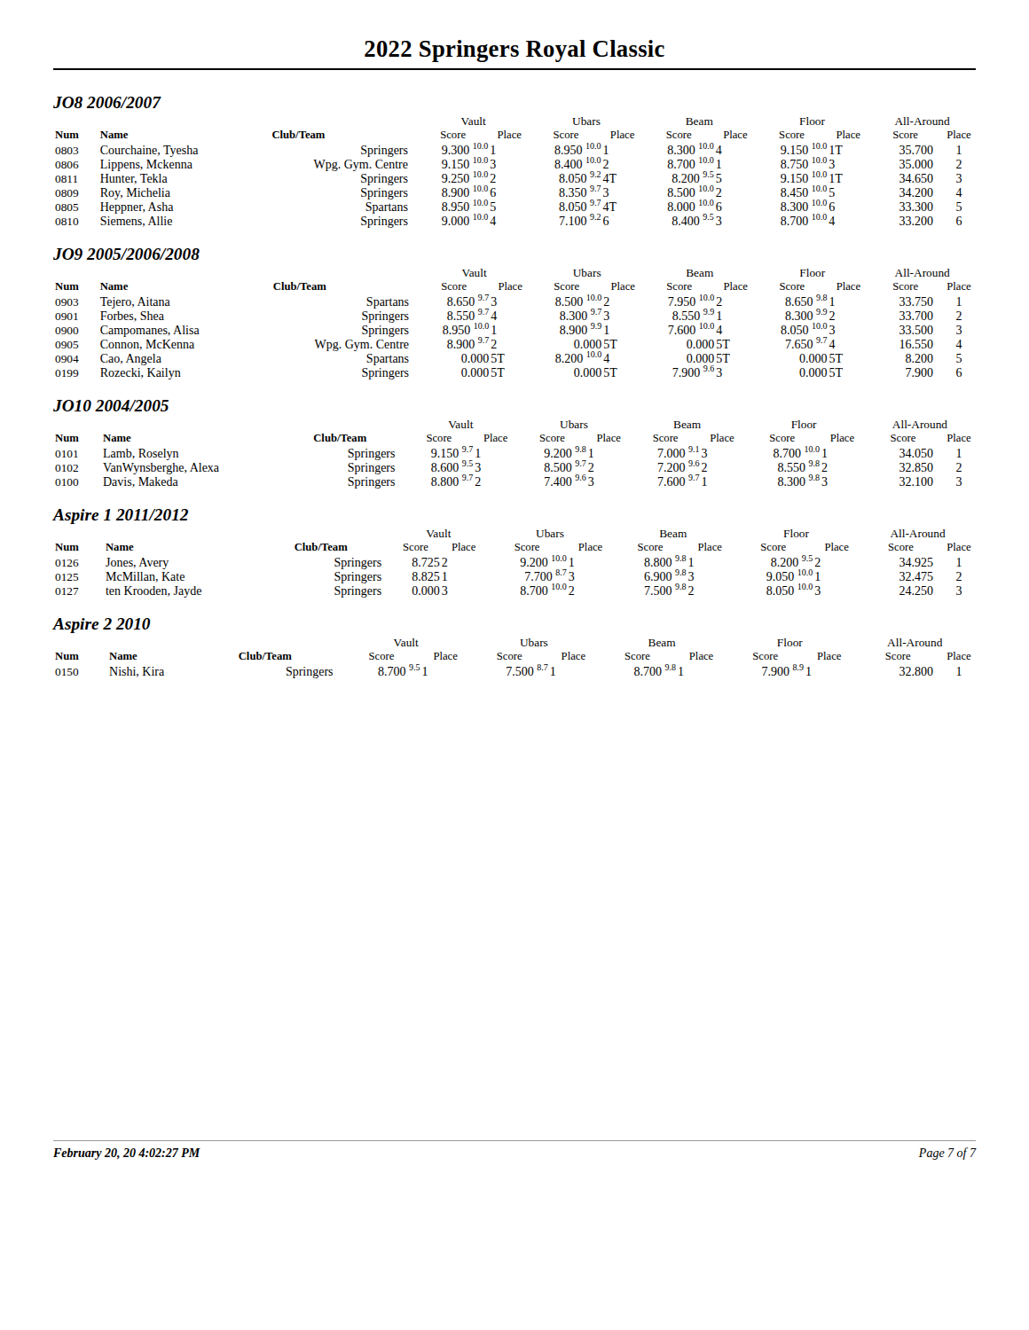2022 Springers Royal Classic
JO8 2006/2007
| | | Vault | Ubars | Beam | Floor | All-Around |
| --- | --- | --- | --- | --- | --- | --- |
| Num | Name | Club/Team | Score | Place | Score | Place | Score | Place | Score | Place | Score | Place |
| 0803 | Courchaine, Tyesha | Springers | 9.300 10.0 | 1 | 8.950 10.0 | 1 | 8.300 10.0 | 4 | 9.150 10.0 | 1T | 35.700 | 1 |
| 0806 | Lippens, Mckenna | Wpg. Gym. Centre | 9.150 10.0 | 3 | 8.400 10.0 | 2 | 8.700 10.0 | 1 | 8.750 10.0 | 3 | 35.000 | 2 |
| 0811 | Hunter, Tekla | Springers | 9.250 10.0 | 2 | 8.050 9.2 | 4T | 8.200 9.5 | 5 | 9.150 10.0 | 1T | 34.650 | 3 |
| 0809 | Roy, Michelia | Springers | 8.900 10.0 | 6 | 8.350 9.7 | 3 | 8.500 10.0 | 2 | 8.450 10.0 | 5 | 34.200 | 4 |
| 0805 | Heppner, Asha | Spartans | 8.950 10.0 | 5 | 8.050 9.7 | 4T | 8.000 10.0 | 6 | 8.300 10.0 | 6 | 33.300 | 5 |
| 0810 | Siemens, Allie | Springers | 9.000 10.0 | 4 | 7.100 9.2 | 6 | 8.400 9.5 | 3 | 8.700 10.0 | 4 | 33.200 | 6 |
JO9 2005/2006/2008
| | | Vault | Ubars | Beam | Floor | All-Around |
| --- | --- | --- | --- | --- | --- | --- |
| Num | Name | Club/Team | Score | Place | Score | Place | Score | Place | Score | Place | Score | Place |
| 0903 | Tejero, Aitana | Spartans | 8.650 9.7 | 3 | 8.500 10.0 | 2 | 7.950 10.0 | 2 | 8.650 9.8 | 1 | 33.750 | 1 |
| 0901 | Forbes, Shea | Springers | 8.550 9.7 | 4 | 8.300 9.7 | 3 | 8.550 9.9 | 1 | 8.300 9.9 | 2 | 33.700 | 2 |
| 0900 | Campomanes, Alisa | Springers | 8.950 10.0 | 1 | 8.900 9.9 | 1 | 7.600 10.0 | 4 | 8.050 10.0 | 3 | 33.500 | 3 |
| 0905 | Connon, McKenna | Wpg. Gym. Centre | 8.900 9.7 | 2 | 0.000 | 5T | 0.000 | 5T | 7.650 9.7 | 4 | 16.550 | 4 |
| 0904 | Cao, Angela | Spartans | 0.000 | 5T | 8.200 10.0 | 4 | 0.000 | 5T | 0.000 | 5T | 8.200 | 5 |
| 0199 | Rozecki, Kailyn | Springers | 0.000 | 5T | 0.000 | 5T | 7.900 9.6 | 3 | 0.000 | 5T | 7.900 | 6 |
JO10 2004/2005
| | | Vault | Ubars | Beam | Floor | All-Around |
| --- | --- | --- | --- | --- | --- | --- |
| Num | Name | Club/Team | Score | Place | Score | Place | Score | Place | Score | Place | Score | Place |
| 0101 | Lamb, Roselyn | Springers | 9.150 9.7 | 1 | 9.200 9.8 | 1 | 7.000 9.1 | 3 | 8.700 10.0 | 1 | 34.050 | 1 |
| 0102 | VanWynsberghe, Alexa | Springers | 8.600 9.5 | 3 | 8.500 9.7 | 2 | 7.200 9.6 | 2 | 8.550 9.8 | 2 | 32.850 | 2 |
| 0100 | Davis, Makeda | Springers | 8.800 9.7 | 2 | 7.400 9.6 | 3 | 7.600 9.7 | 1 | 8.300 9.8 | 3 | 32.100 | 3 |
Aspire 1 2011/2012
| | | Vault | Ubars | Beam | Floor | All-Around |
| --- | --- | --- | --- | --- | --- | --- |
| Num | Name | Club/Team | Score | Place | Score | Place | Score | Place | Score | Place | Score | Place |
| 0126 | Jones, Avery | Springers | 8.725 | 2 | 9.200 10.0 | 1 | 8.800 9.8 | 1 | 8.200 9.5 | 2 | 34.925 | 1 |
| 0125 | McMillan, Kate | Springers | 8.825 | 1 | 7.700 8.7 | 3 | 6.900 9.8 | 3 | 9.050 10.0 | 1 | 32.475 | 2 |
| 0127 | ten Krooden, Jayde | Springers | 0.000 | 3 | 8.700 10.0 | 2 | 7.500 9.8 | 2 | 8.050 10.0 | 3 | 24.250 | 3 |
Aspire 2 2010
| | | Vault | Ubars | Beam | Floor | All-Around |
| --- | --- | --- | --- | --- | --- | --- |
| Num | Name | Club/Team | Score | Place | Score | Place | Score | Place | Score | Place | Score | Place |
| 0150 | Nishi, Kira | Springers | 8.700 9.5 | 1 | 7.500 8.7 | 1 | 8.700 9.8 | 1 | 7.900 8.9 | 1 | 32.800 | 1 |
February 20, 20 4:02:27 PM Page 7 of 7